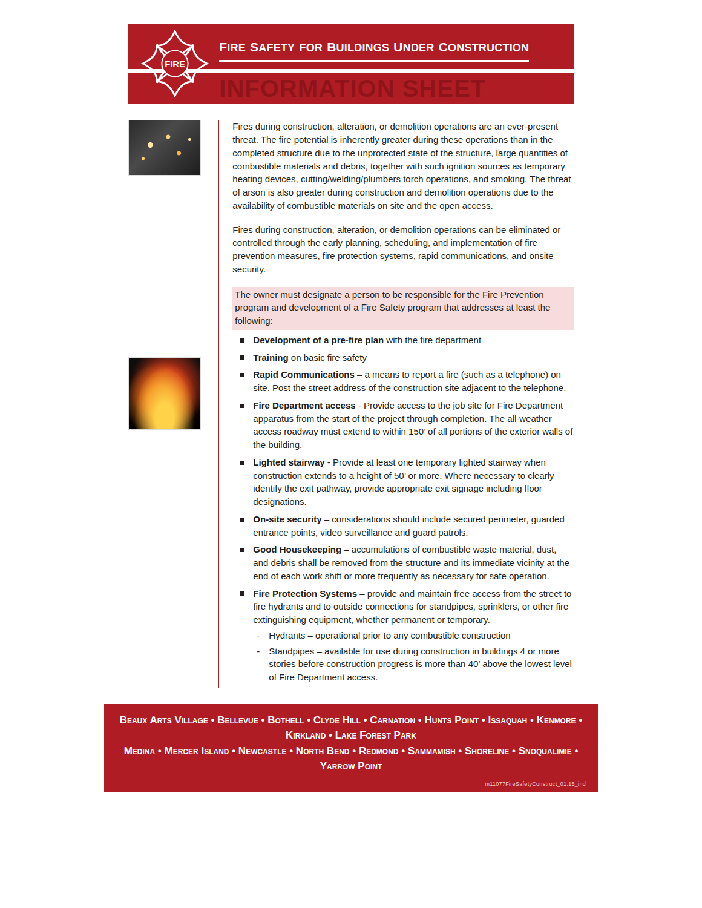FIRE
Fire Safety for Buildings Under Construction
Information Sheet
Fires during construction, alteration, or demolition operations are an ever-present threat. The fire potential is inherently greater during these operations than in the completed structure due to the unprotected state of the structure, large quantities of combustible materials and debris, together with such ignition sources as temporary heating devices, cutting/welding/plumbers torch operations, and smoking. The threat of arson is also greater during construction and demolition operations due to the availability of combustible materials on site and the open access.
Fires during construction, alteration, or demolition operations can be eliminated or controlled through the early planning, scheduling, and implementation of fire prevention measures, fire protection systems, rapid communications, and onsite security.
The owner must designate a person to be responsible for the Fire Prevention program and development of a Fire Safety program that addresses at least the following:
Development of a pre-fire plan with the fire department
Training on basic fire safety
Rapid Communications – a means to report a fire (such as a telephone) on site. Post the street address of the construction site adjacent to the telephone.
Fire Department access - Provide access to the job site for Fire Department apparatus from the start of the project through completion. The all-weather access roadway must extend to within 150’ of all portions of the exterior walls of the building.
Lighted stairway - Provide at least one temporary lighted stairway when construction extends to a height of 50’ or more. Where necessary to clearly identify the exit pathway, provide appropriate exit signage including floor designations.
On-site security – considerations should include secured perimeter, guarded entrance points, video surveillance and guard patrols.
Good Housekeeping – accumulations of combustible waste material, dust, and debris shall be removed from the structure and its immediate vicinity at the end of each work shift or more frequently as necessary for safe operation.
Fire Protection Systems – provide and maintain free access from the street to fire hydrants and to outside connections for standpipes, sprinklers, or other fire extinguishing equipment, whether permanent or temporary.
Hydrants – operational prior to any combustible construction
Standpipes – available for use during construction in buildings 4 or more stories before construction progress is more than 40’ above the lowest level of Fire Department access.
Beaux Arts Village • Bellevue • Bothell • Clyde Hill • Carnation • Hunts Point • Issaquah • Kenmore • Kirkland • Lake Forest Park
Medina • Mercer Island • Newcastle • North Bend • Redmond • Sammamish • Shoreline • Snoqualimie • Yarrow Point
m11077FireSafetyConstruct_01.15_ind